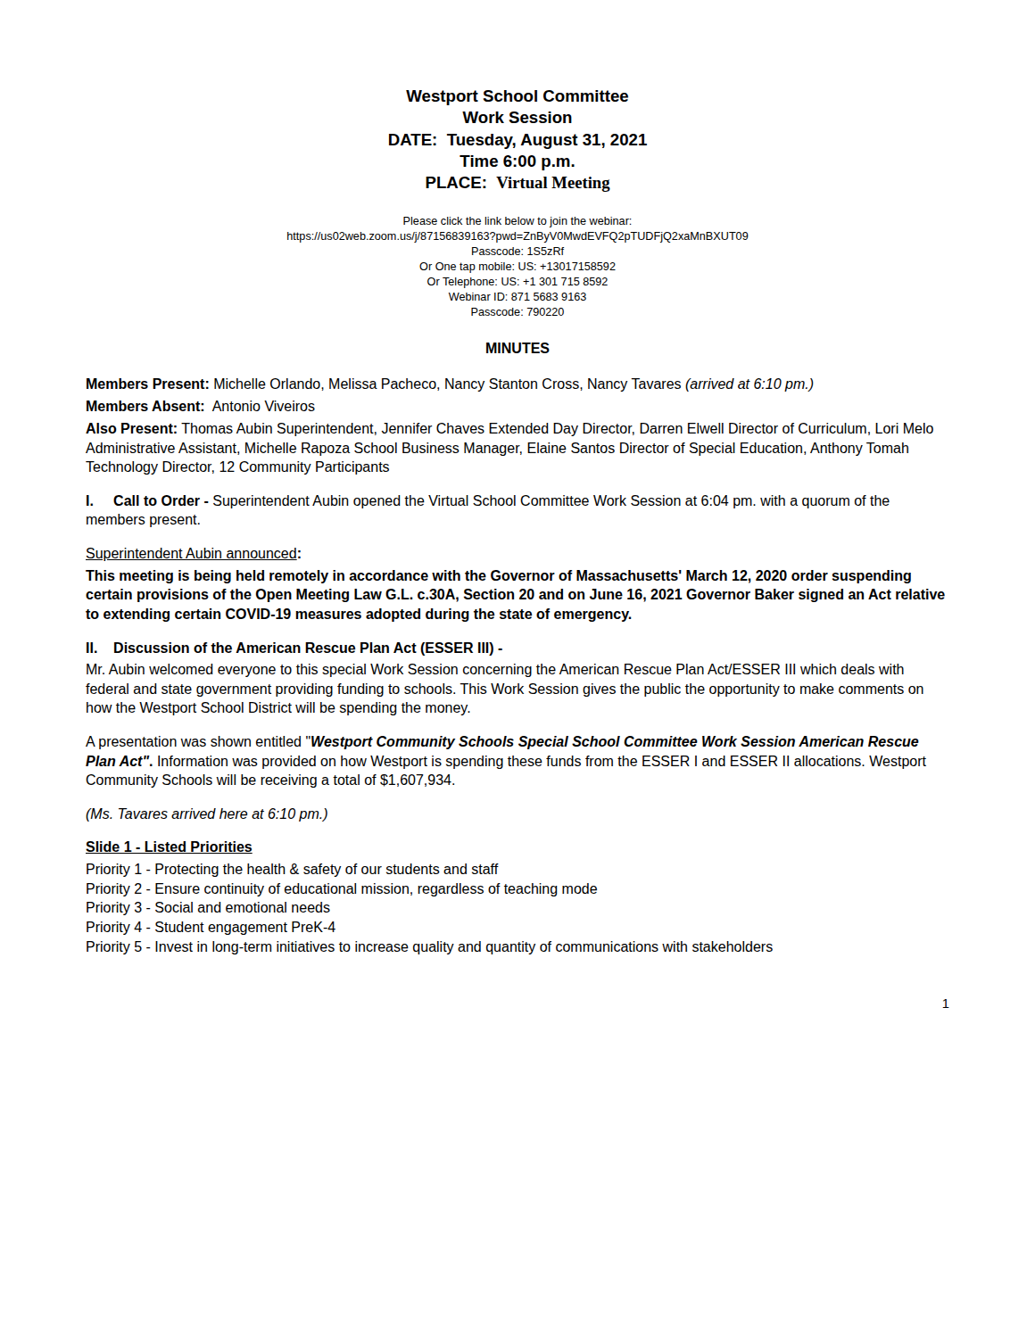Westport School Committee
Work Session
DATE: Tuesday, August 31, 2021
Time 6:00 p.m.
PLACE: Virtual Meeting
Please click the link below to join the webinar:
https://us02web.zoom.us/j/87156839163?pwd=ZnByV0MwdEVFQ2pTUDFjQ2xaMnBXUT09
Passcode: 1S5zRf
Or One tap mobile: US: +13017158592
Or Telephone: US: +1 301 715 8592
Webinar ID: 871 5683 9163
Passcode: 790220
MINUTES
Members Present: Michelle Orlando, Melissa Pacheco, Nancy Stanton Cross, Nancy Tavares (arrived at 6:10 pm.)
Members Absent: Antonio Viveiros
Also Present: Thomas Aubin Superintendent, Jennifer Chaves Extended Day Director, Darren Elwell Director of Curriculum, Lori Melo Administrative Assistant, Michelle Rapoza School Business Manager, Elaine Santos Director of Special Education, Anthony Tomah Technology Director, 12 Community Participants
I. Call to Order - Superintendent Aubin opened the Virtual School Committee Work Session at 6:04 pm. with a quorum of the members present.
Superintendent Aubin announced:
This meeting is being held remotely in accordance with the Governor of Massachusetts' March 12, 2020 order suspending certain provisions of the Open Meeting Law G.L. c.30A, Section 20 and on June 16, 2021 Governor Baker signed an Act relative to extending certain COVID-19 measures adopted during the state of emergency.
II. Discussion of the American Rescue Plan Act (ESSER III) -
Mr. Aubin welcomed everyone to this special Work Session concerning the American Rescue Plan Act/ESSER III which deals with federal and state government providing funding to schools. This Work Session gives the public the opportunity to make comments on how the Westport School District will be spending the money.
A presentation was shown entitled "Westport Community Schools Special School Committee Work Session American Rescue Plan Act". Information was provided on how Westport is spending these funds from the ESSER I and ESSER II allocations. Westport Community Schools will be receiving a total of $1,607,934.
(Ms. Tavares arrived here at 6:10 pm.)
Slide 1 - Listed Priorities
Priority 1 - Protecting the health & safety of our students and staff
Priority 2 - Ensure continuity of educational mission, regardless of teaching mode
Priority 3 - Social and emotional needs
Priority 4 - Student engagement PreK-4
Priority 5 - Invest in long-term initiatives to increase quality and quantity of communications with stakeholders
1